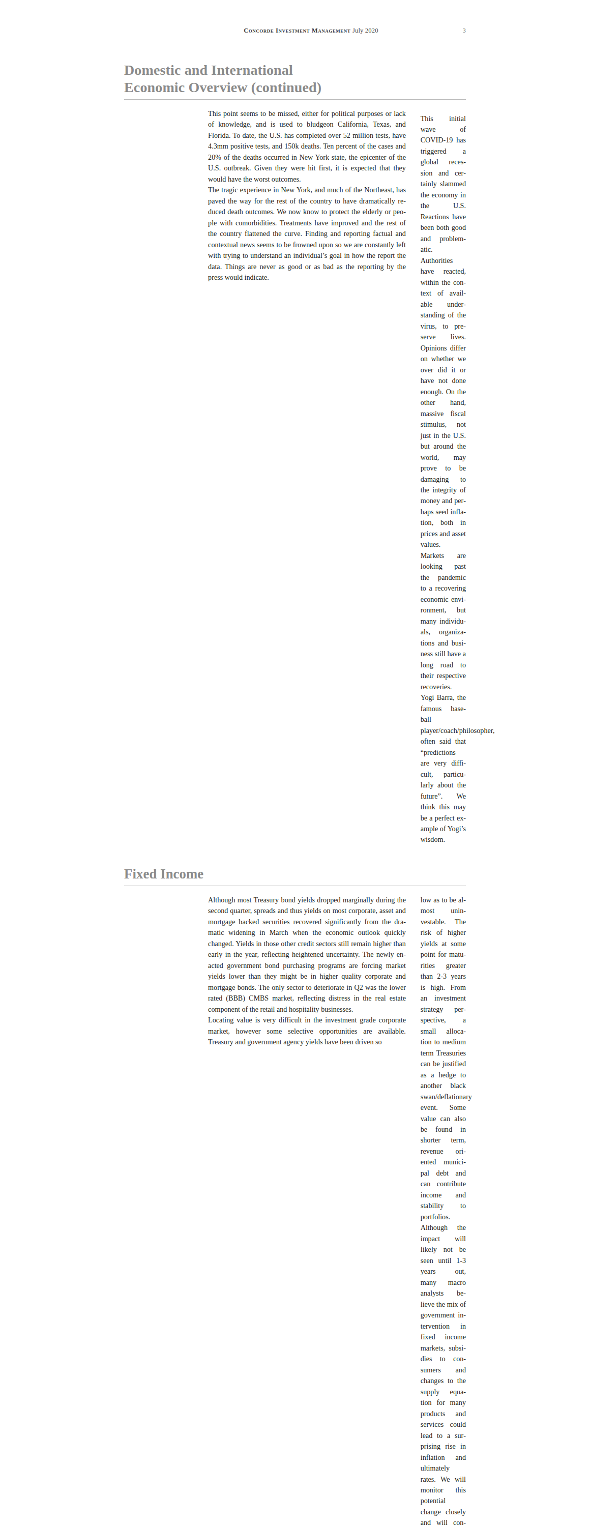Concorde Investment Management July 2020
3
Domestic and International
Economic Overview (continued)
This point seems to be missed, either for political purposes or lack of knowledge, and is used to bludgeon California, Texas, and Florida. To date, the U.S. has completed over 52 million tests, have 4.3mm positive tests, and 150k deaths. Ten percent of the cases and 20% of the deaths occurred in New York state, the epicenter of the U.S. outbreak. Given they were hit first, it is expected that they would have the worst outcomes.
The tragic experience in New York, and much of the Northeast, has paved the way for the rest of the country to have dramatically reduced death outcomes. We now know to protect the elderly or people with comorbidities. Treatments have improved and the rest of the country flattened the curve. Finding and reporting factual and contextual news seems to be frowned upon so we are constantly left with trying to understand an individual’s goal in how the report the data. Things are never as good or as bad as the reporting by the press would indicate.
This initial wave of COVID-19 has triggered a global recession and certainly slammed the economy in the U.S. Reactions have been both good and problematic. Authorities have reacted, within the context of available understanding of the virus, to preserve lives. Opinions differ on whether we over did it or have not done enough. On the other hand, massive fiscal stimulus, not just in the U.S. but around the world, may prove to be damaging to the integrity of money and perhaps seed inflation, both in prices and asset values. Markets are looking past the pandemic to a recovering economic environment, but many individuals, organizations and business still have a long road to their respective recoveries. Yogi Barra, the famous baseball player/coach/philosopher, often said that “predictions are very difficult, particularly about the future”. We think this may be a perfect example of Yogi’s wisdom.
Fixed Income
Although most Treasury bond yields dropped marginally during the second quarter, spreads and thus yields on most corporate, asset and mortgage backed securities recovered significantly from the dramatic widening in March when the economic outlook quickly changed. Yields in those other credit sectors still remain higher than early in the year, reflecting heightened uncertainty. The newly enacted government bond purchasing programs are forcing market yields lower than they might be in higher quality corporate and mortgage bonds. The only sector to deteriorate in Q2 was the lower rated (BBB) CMBS market, reflecting distress in the real estate component of the retail and hospitality businesses.
Locating value is very difficult in the investment grade corporate market, however some selective opportunities are available. Treasury and government agency yields have been driven so
low as to be almost uninvestable. The risk of higher yields at some point for maturities greater than 2-3 years is high. From an investment strategy perspective, a small allocation to medium term Treasuries can be justified as a hedge to another black swan/deflationary event. Some value can also be found in shorter term, revenue oriented municipal debt and can contribute income and stability to portfolios.
Although the impact will likely not be seen until 1-3 years out, many macro analysts believe the mix of government intervention in fixed income markets, subsidies to consumers and changes to the supply equation for many products and services could lead to a surprising rise in inflation and ultimately rates. We will monitor this potential change closely and will continue to limit exposure to medium and longer term maturities.